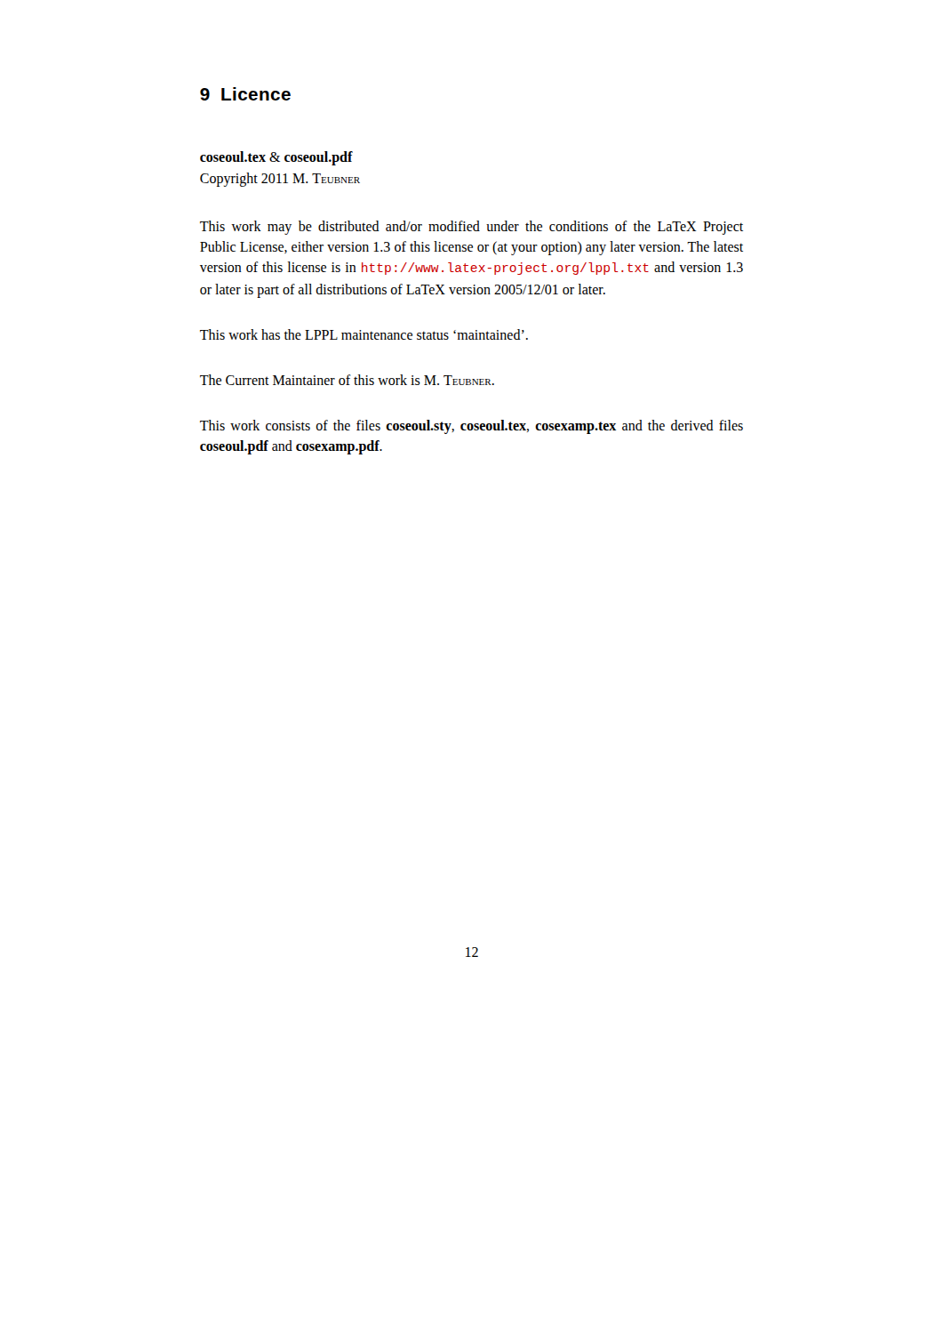9 Licence
coseoul.tex & coseoul.pdf
Copyright 2011 M. Teubner
This work may be distributed and/or modified under the conditions of the LaTeX Project Public License, either version 1.3 of this license or (at your option) any later version. The latest version of this license is in http://www.latex-project.org/lppl.txt and version 1.3 or later is part of all distributions of LaTeX version 2005/12/01 or later.
This work has the LPPL maintenance status ‘maintained’.
The Current Maintainer of this work is M. Teubner.
This work consists of the files coseoul.sty, coseoul.tex, cosexamp.tex and the derived files coseoul.pdf and cosexamp.pdf.
12